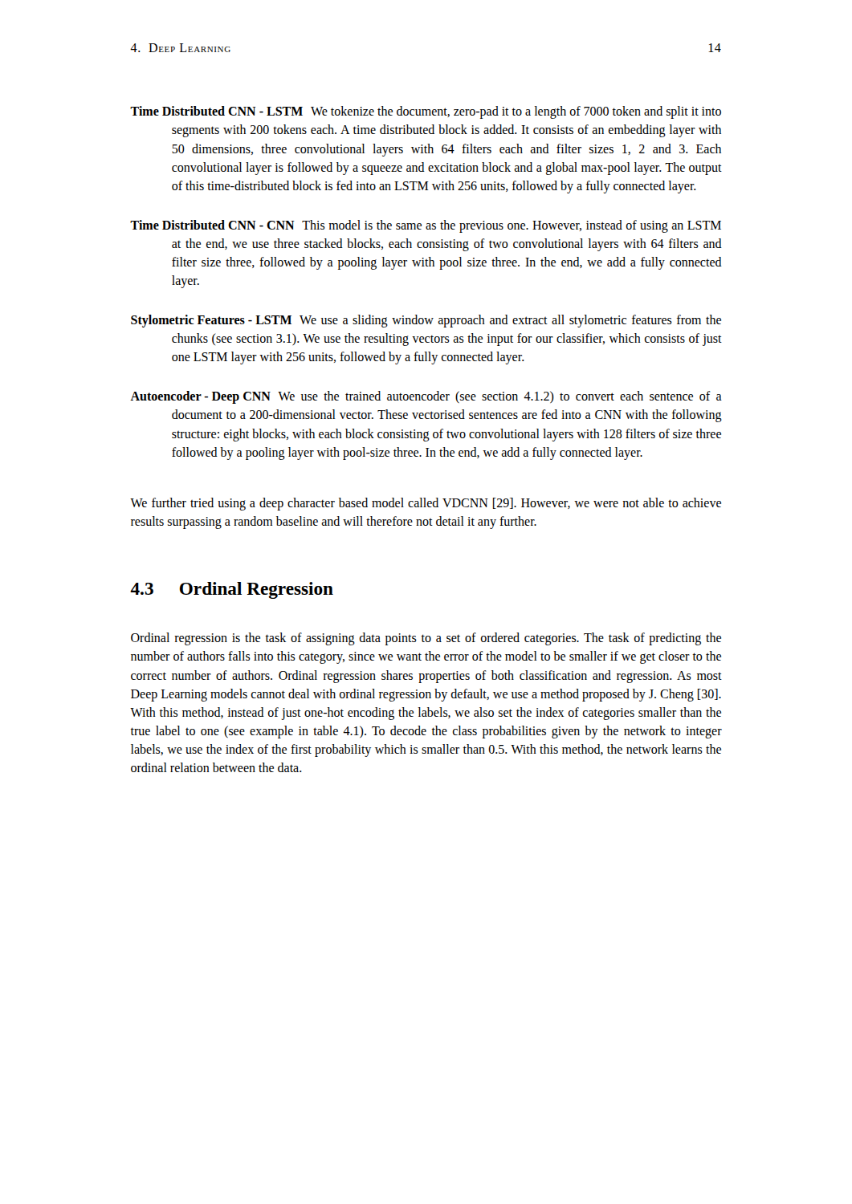4. Deep Learning 14
Time Distributed CNN - LSTM
We tokenize the document, zero-pad it to a length of 7000 token and split it into segments with 200 tokens each. A time distributed block is added. It consists of an embedding layer with 50 dimensions, three convolutional layers with 64 filters each and filter sizes 1, 2 and 3. Each convolutional layer is followed by a squeeze and excitation block and a global max-pool layer. The output of this time-distributed block is fed into an LSTM with 256 units, followed by a fully connected layer.
Time Distributed CNN - CNN
This model is the same as the previous one. However, instead of using an LSTM at the end, we use three stacked blocks, each consisting of two convolutional layers with 64 filters and filter size three, followed by a pooling layer with pool size three. In the end, we add a fully connected layer.
Stylometric Features - LSTM
We use a sliding window approach and extract all stylometric features from the chunks (see section 3.1). We use the resulting vectors as the input for our classifier, which consists of just one LSTM layer with 256 units, followed by a fully connected layer.
Autoencoder - Deep CNN
We use the trained autoencoder (see section 4.1.2) to convert each sentence of a document to a 200-dimensional vector. These vectorised sentences are fed into a CNN with the following structure: eight blocks, with each block consisting of two convolutional layers with 128 filters of size three followed by a pooling layer with pool-size three. In the end, we add a fully connected layer.
We further tried using a deep character based model called VDCNN [29]. However, we were not able to achieve results surpassing a random baseline and will therefore not detail it any further.
4.3 Ordinal Regression
Ordinal regression is the task of assigning data points to a set of ordered categories. The task of predicting the number of authors falls into this category, since we want the error of the model to be smaller if we get closer to the correct number of authors. Ordinal regression shares properties of both classification and regression. As most Deep Learning models cannot deal with ordinal regression by default, we use a method proposed by J. Cheng [30]. With this method, instead of just one-hot encoding the labels, we also set the index of categories smaller than the true label to one (see example in table 4.1). To decode the class probabilities given by the network to integer labels, we use the index of the first probability which is smaller than 0.5. With this method, the network learns the ordinal relation between the data.